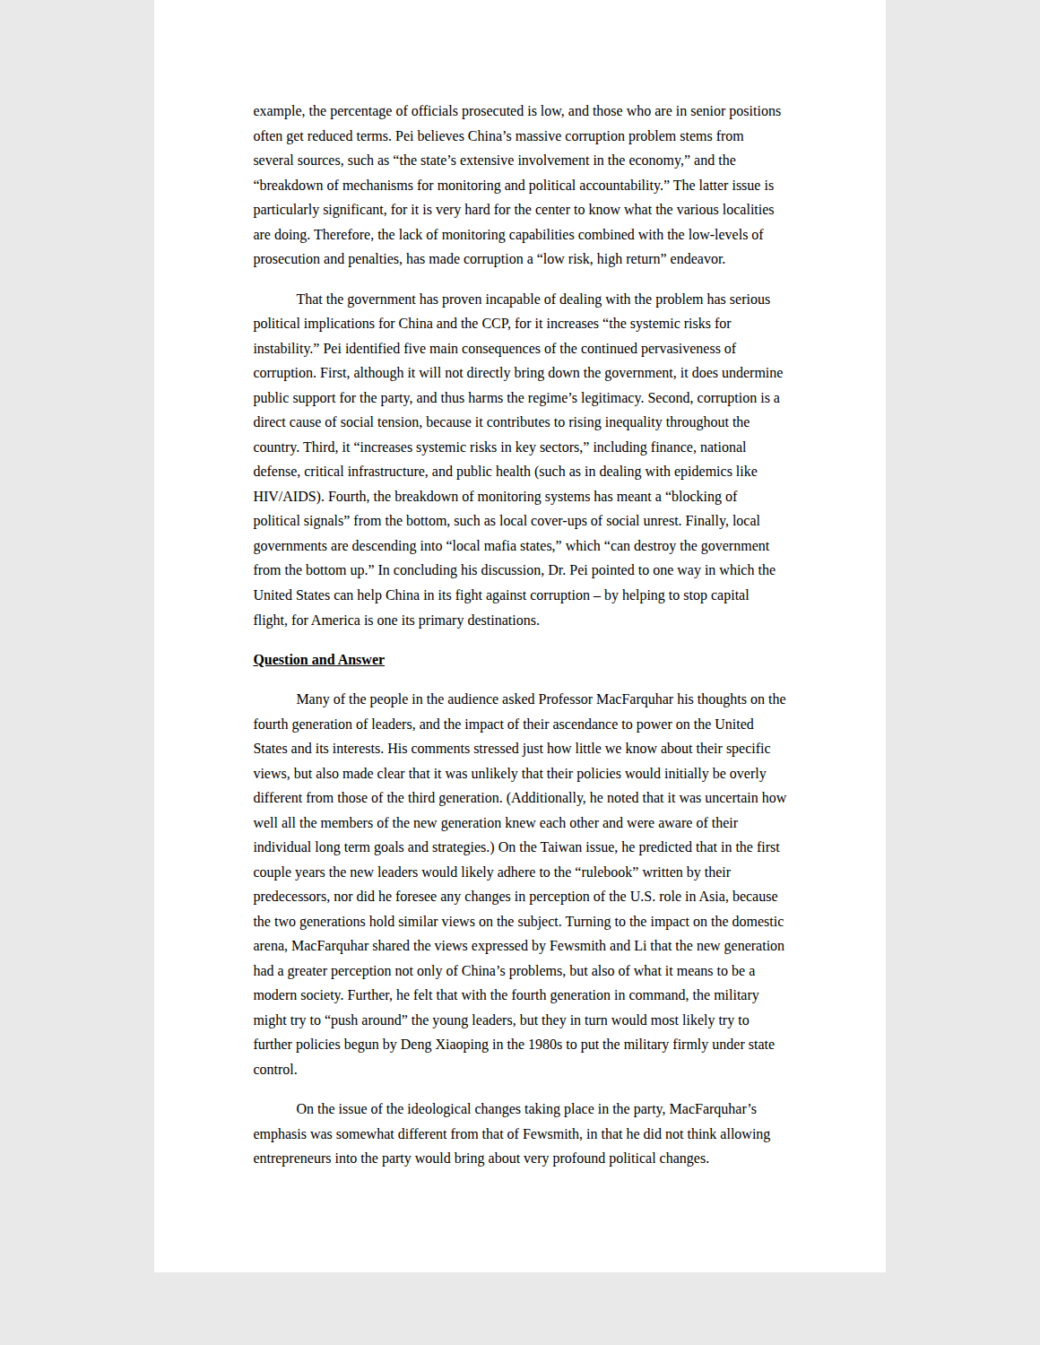example, the percentage of officials prosecuted is low, and those who are in senior positions often get reduced terms. Pei believes China’s massive corruption problem stems from several sources, such as “the state’s extensive involvement in the economy,” and the “breakdown of mechanisms for monitoring and political accountability.” The latter issue is particularly significant, for it is very hard for the center to know what the various localities are doing. Therefore, the lack of monitoring capabilities combined with the low-levels of prosecution and penalties, has made corruption a “low risk, high return” endeavor.
That the government has proven incapable of dealing with the problem has serious political implications for China and the CCP, for it increases “the systemic risks for instability.” Pei identified five main consequences of the continued pervasiveness of corruption. First, although it will not directly bring down the government, it does undermine public support for the party, and thus harms the regime’s legitimacy. Second, corruption is a direct cause of social tension, because it contributes to rising inequality throughout the country. Third, it “increases systemic risks in key sectors,” including finance, national defense, critical infrastructure, and public health (such as in dealing with epidemics like HIV/AIDS). Fourth, the breakdown of monitoring systems has meant a “blocking of political signals” from the bottom, such as local cover-ups of social unrest. Finally, local governments are descending into “local mafia states,” which “can destroy the government from the bottom up.” In concluding his discussion, Dr. Pei pointed to one way in which the United States can help China in its fight against corruption – by helping to stop capital flight, for America is one its primary destinations.
Question and Answer
Many of the people in the audience asked Professor MacFarquhar his thoughts on the fourth generation of leaders, and the impact of their ascendance to power on the United States and its interests. His comments stressed just how little we know about their specific views, but also made clear that it was unlikely that their policies would initially be overly different from those of the third generation. (Additionally, he noted that it was uncertain how well all the members of the new generation knew each other and were aware of their individual long term goals and strategies.) On the Taiwan issue, he predicted that in the first couple years the new leaders would likely adhere to the “rulebook” written by their predecessors, nor did he foresee any changes in perception of the U.S. role in Asia, because the two generations hold similar views on the subject. Turning to the impact on the domestic arena, MacFarquhar shared the views expressed by Fewsmith and Li that the new generation had a greater perception not only of China’s problems, but also of what it means to be a modern society. Further, he felt that with the fourth generation in command, the military might try to “push around” the young leaders, but they in turn would most likely try to further policies begun by Deng Xiaoping in the 1980s to put the military firmly under state control.
On the issue of the ideological changes taking place in the party, MacFarquhar’s emphasis was somewhat different from that of Fewsmith, in that he did not think allowing entrepreneurs into the party would bring about very profound political changes.